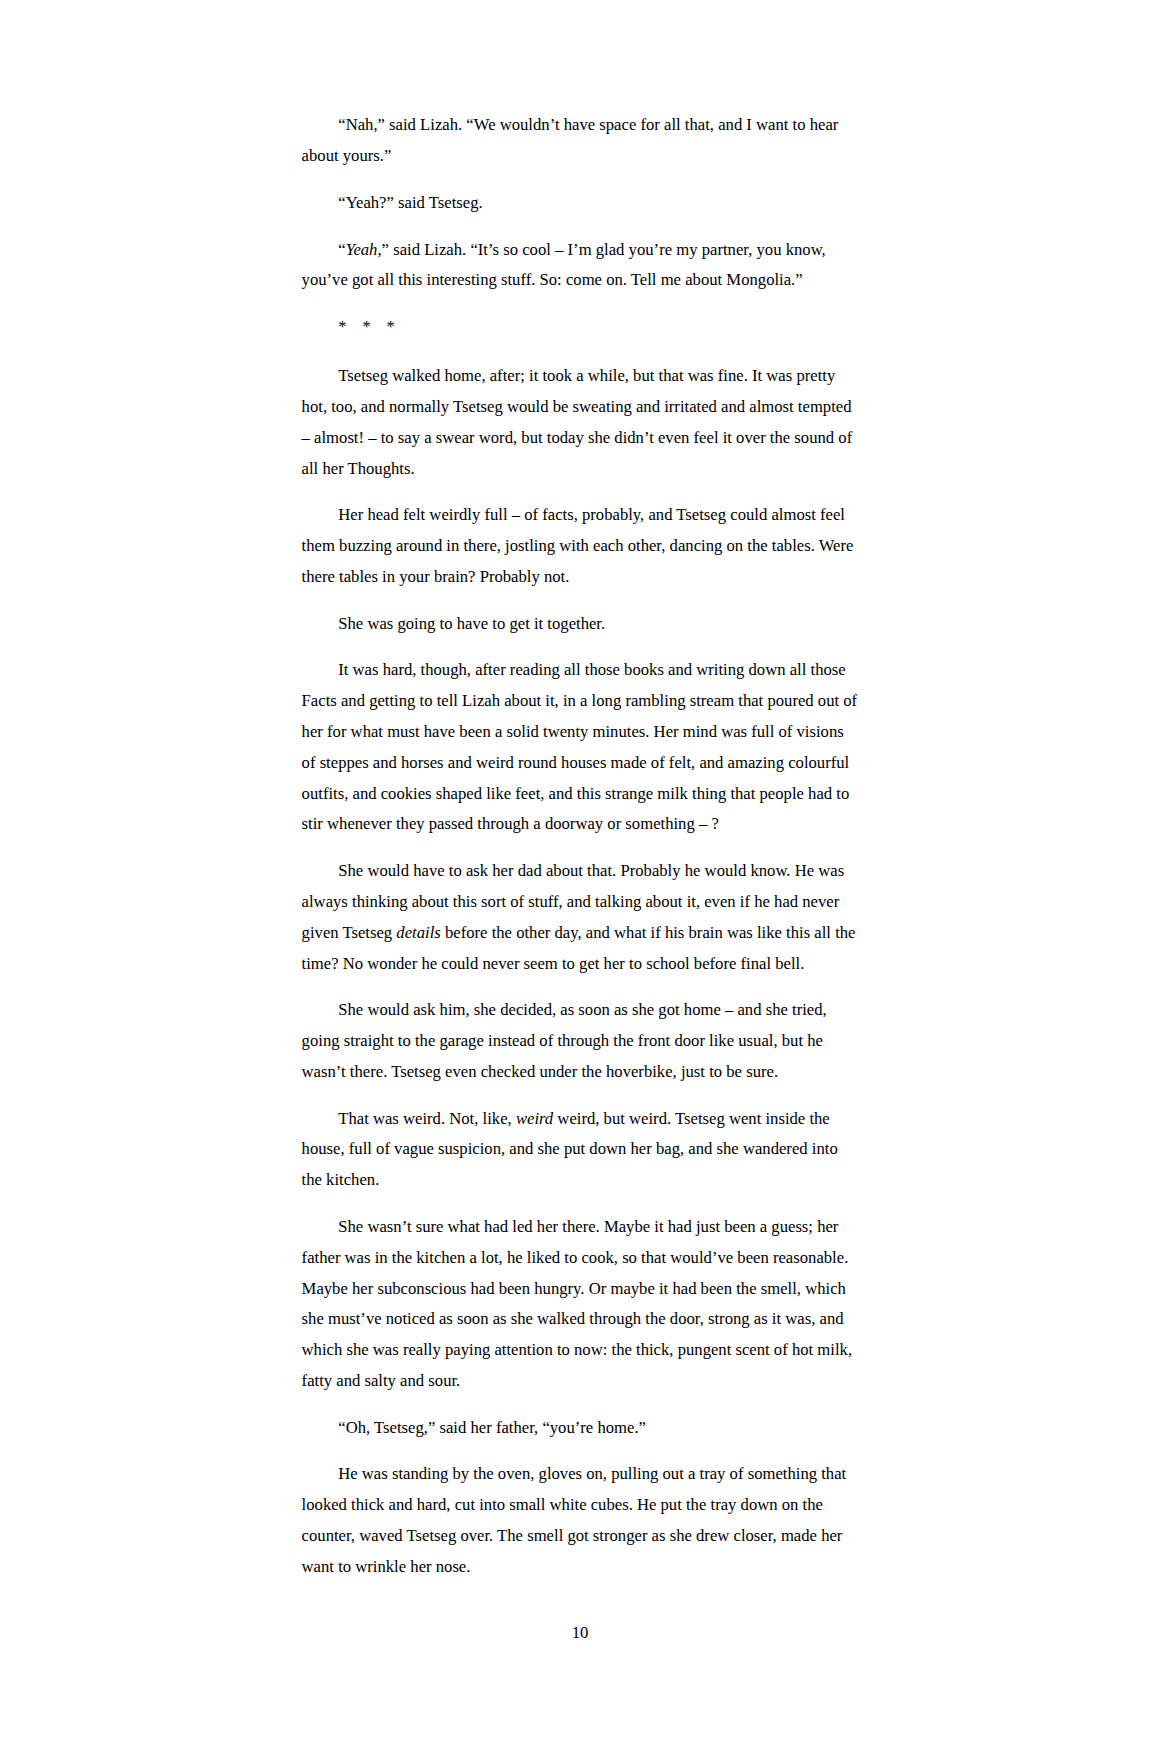“Nah,” said Lizah. “We wouldn’t have space for all that, and I want to hear about yours.”
“Yeah?” said Tsetseg.
“Yeah,” said Lizah. “It’s so cool – I’m glad you’re my partner, you know, you’ve got all this interesting stuff. So: come on. Tell me about Mongolia.”
* * *
Tsetseg walked home, after; it took a while, but that was fine. It was pretty hot, too, and normally Tsetseg would be sweating and irritated and almost tempted – almost! – to say a swear word, but today she didn’t even feel it over the sound of all her Thoughts.
Her head felt weirdly full – of facts, probably, and Tsetseg could almost feel them buzzing around in there, jostling with each other, dancing on the tables. Were there tables in your brain? Probably not.
She was going to have to get it together.
It was hard, though, after reading all those books and writing down all those Facts and getting to tell Lizah about it, in a long rambling stream that poured out of her for what must have been a solid twenty minutes. Her mind was full of visions of steppes and horses and weird round houses made of felt, and amazing colourful outfits, and cookies shaped like feet, and this strange milk thing that people had to stir whenever they passed through a doorway or something – ?
She would have to ask her dad about that. Probably he would know. He was always thinking about this sort of stuff, and talking about it, even if he had never given Tsetseg details before the other day, and what if his brain was like this all the time? No wonder he could never seem to get her to school before final bell.
She would ask him, she decided, as soon as she got home – and she tried, going straight to the garage instead of through the front door like usual, but he wasn’t there. Tsetseg even checked under the hoverbike, just to be sure.
That was weird. Not, like, weird weird, but weird. Tsetseg went inside the house, full of vague suspicion, and she put down her bag, and she wandered into the kitchen.
She wasn’t sure what had led her there. Maybe it had just been a guess; her father was in the kitchen a lot, he liked to cook, so that would’ve been reasonable. Maybe her subconscious had been hungry. Or maybe it had been the smell, which she must’ve noticed as soon as she walked through the door, strong as it was, and which she was really paying attention to now: the thick, pungent scent of hot milk, fatty and salty and sour.
“Oh, Tsetseg,” said her father, “you’re home.”
He was standing by the oven, gloves on, pulling out a tray of something that looked thick and hard, cut into small white cubes. He put the tray down on the counter, waved Tsetseg over. The smell got stronger as she drew closer, made her want to wrinkle her nose.
10